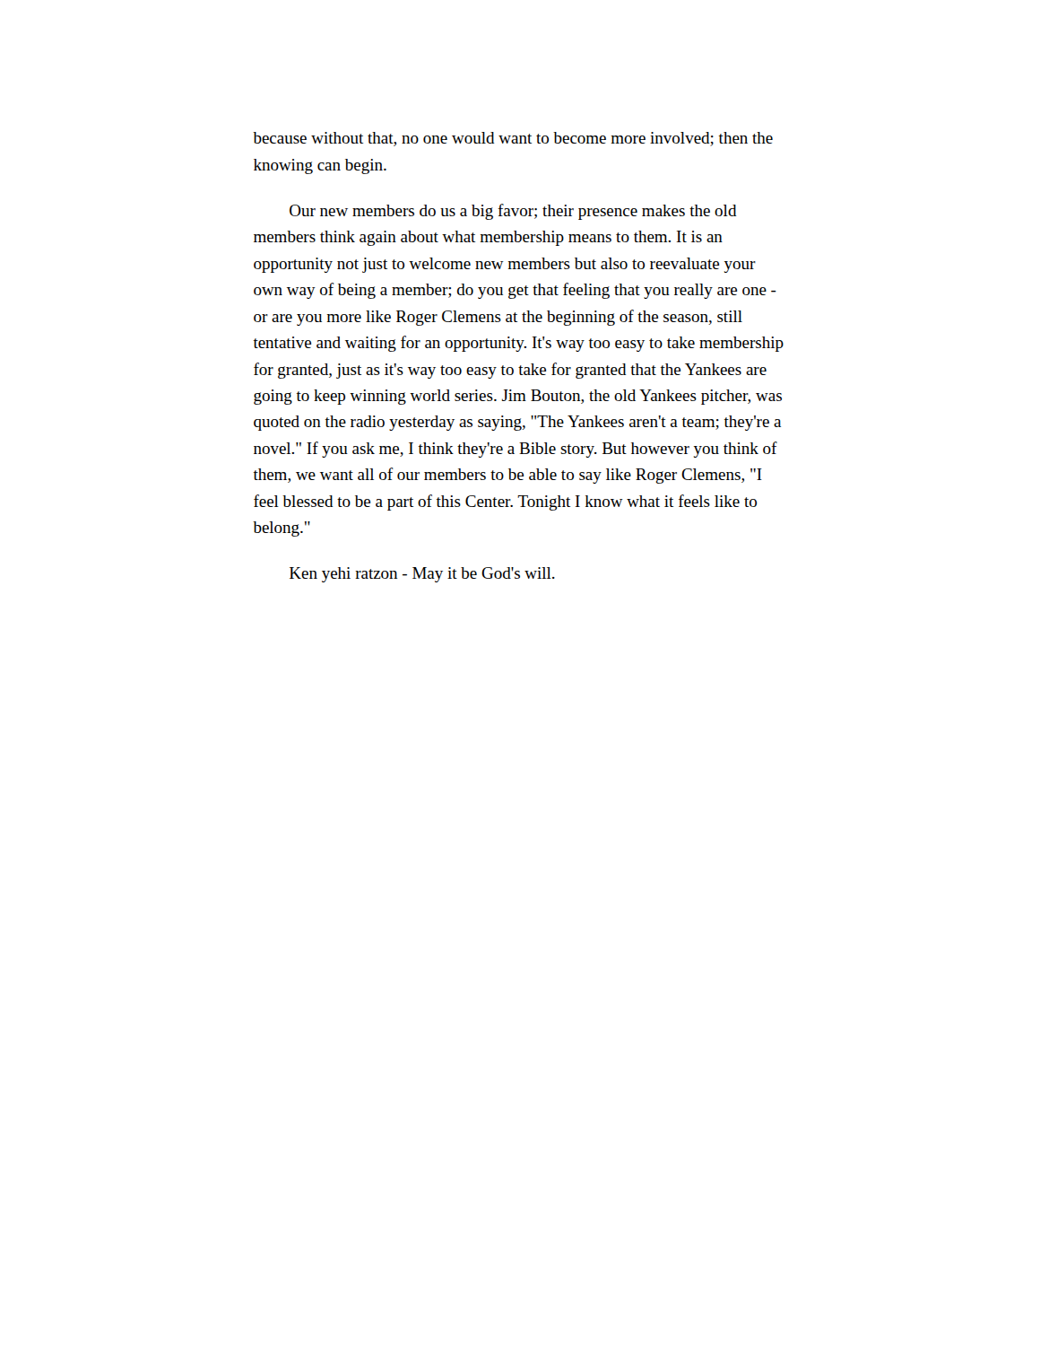because without that, no one would want to become more involved; then the knowing can begin.
Our new members do us a big favor; their presence makes the old members think again about what membership means to them. It is an opportunity not just to welcome new members but also to reevaluate your own way of being a member; do you get that feeling that you really are one - or are you more like Roger Clemens at the beginning of the season, still tentative and waiting for an opportunity. It's way too easy to take membership for granted, just as it's way too easy to take for granted that the Yankees are going to keep winning world series. Jim Bouton, the old Yankees pitcher, was quoted on the radio yesterday as saying, "The Yankees aren't a team; they're a novel." If you ask me, I think they're a Bible story. But however you think of them, we want all of our members to be able to say like Roger Clemens, "I feel blessed to be a part of this Center. Tonight I know what it feels like to belong."
Ken yehi ratzon - May it be God's will.